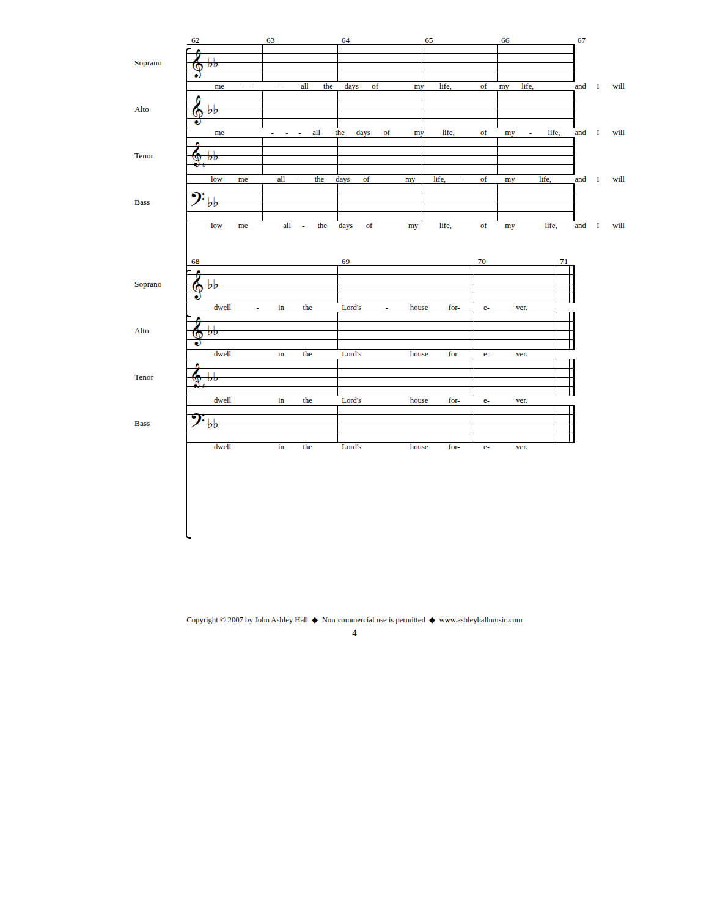62 63 64 65 66 67
| Soprano | 𝄞 ♭♭ |
me - - - all the days of my life, of my life, and I will
| Alto | 𝄞 ♭♭ |
me - - - all the days of my life, of my - life, and I will
| Tenor | 𝄞 8 ♭♭ |
low me all - the days of my life, - of my life, and I will
| Bass | 𝄢 ♭♭ |
low me all - the days of my life, of my life, and I will
68 69 70 71
| Soprano | 𝄞 ♭♭ |
dwell - in the Lord's - house for- e- ver.
| Alto | 𝄞 ♭♭ |
dwell in the Lord's house for- e- ver.
| Tenor | 𝄞 8 ♭♭ |
dwell in the Lord's house for- e- ver.
| Bass | 𝄢 ♭♭ |
dwell in the Lord's house for- e- ver.
Copyright © 2007 by John Ashley Hall ◆ Non-commercial use is permitted ◆ www.ashleyhallmusic.com
4